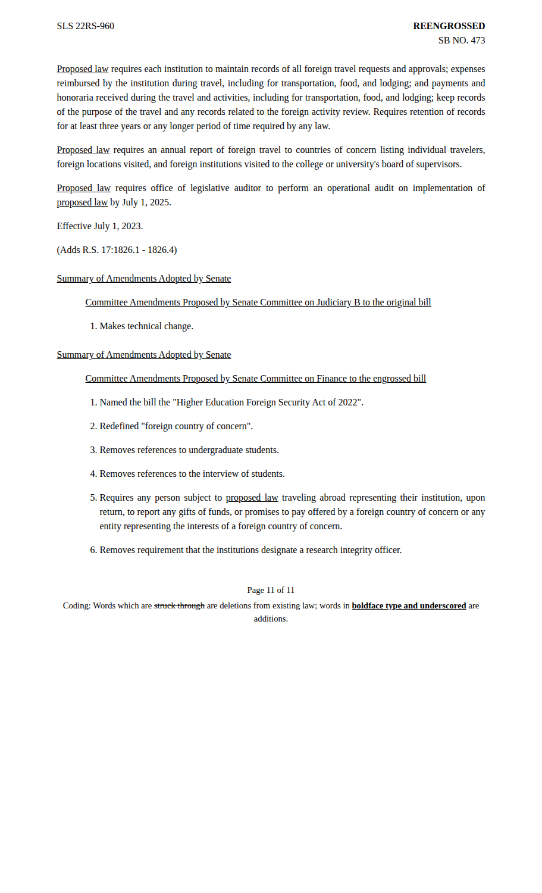SLS 22RS-960
REENGROSSED
SB NO. 473
Proposed law requires each institution to maintain records of all foreign travel requests and approvals; expenses reimbursed by the institution during travel, including for transportation, food, and lodging; and payments and honoraria received during the travel and activities, including for transportation, food, and lodging; keep records of the purpose of the travel and any records related to the foreign activity review. Requires retention of records for at least three years or any longer period of time required by any law.
Proposed law requires an annual report of foreign travel to countries of concern listing individual travelers, foreign locations visited, and foreign institutions visited to the college or university's board of supervisors.
Proposed law requires office of legislative auditor to perform an operational audit on implementation of proposed law by July 1, 2025.
Effective July 1, 2023.
(Adds R.S. 17:1826.1 - 1826.4)
Summary of Amendments Adopted by Senate
Committee Amendments Proposed by Senate Committee on Judiciary B to the original bill
Makes technical change.
Summary of Amendments Adopted by Senate
Committee Amendments Proposed by Senate Committee on Finance to the engrossed bill
Named the bill the "Higher Education Foreign Security Act of 2022".
Redefined "foreign country of concern".
Removes references to undergraduate students.
Removes references to the interview of students.
Requires any person subject to proposed law traveling abroad representing their institution, upon return, to report any gifts of funds, or promises to pay offered by a foreign country of concern or any entity representing the interests of a foreign country of concern.
Removes requirement that the institutions designate a research integrity officer.
Page 11 of 11
Coding: Words which are struck through are deletions from existing law; words in boldface type and underscored are additions.